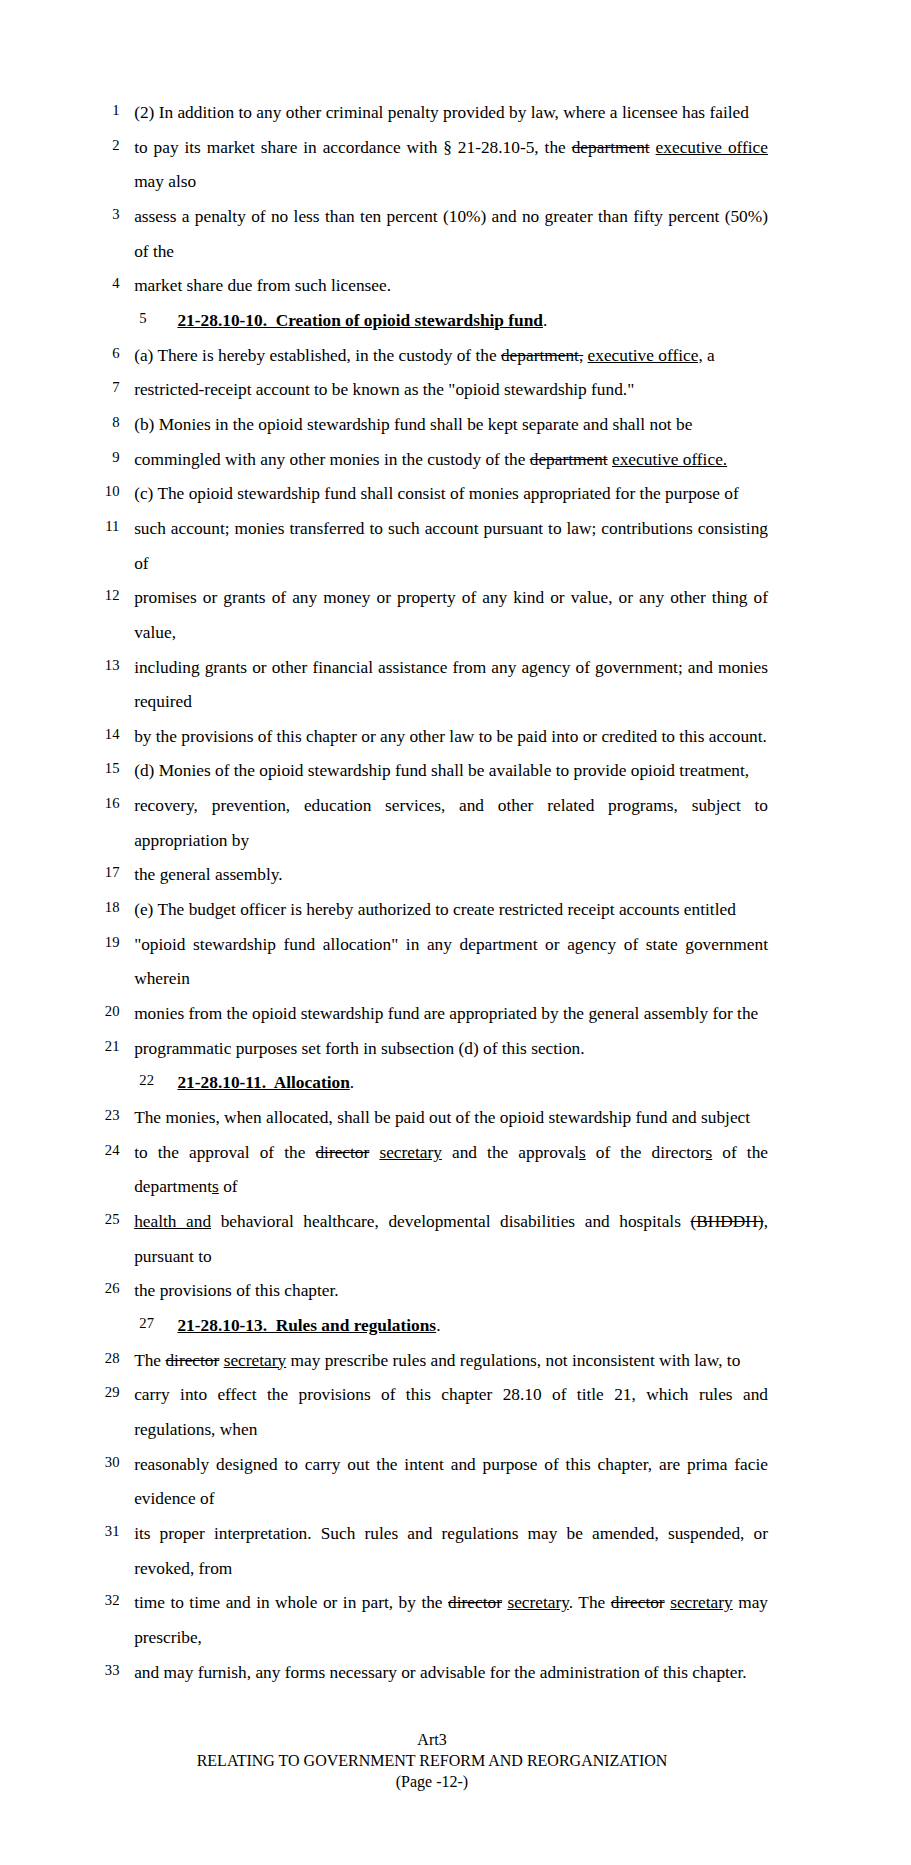1(2) In addition to any other criminal penalty provided by law, where a licensee has failed
2to pay its market share in accordance with § 21-28.10-5, the department executive office may also
3assess a penalty of no less than ten percent (10%) and no greater than fifty percent (50%) of the
4market share due from such licensee.
521-28.10-10. Creation of opioid stewardship fund.
6(a) There is hereby established, in the custody of the department, executive office, a
7restricted-receipt account to be known as the "opioid stewardship fund."
8(b) Monies in the opioid stewardship fund shall be kept separate and shall not be
9commingled with any other monies in the custody of the department executive office.
10(c) The opioid stewardship fund shall consist of monies appropriated for the purpose of
11such account; monies transferred to such account pursuant to law; contributions consisting of
12promises or grants of any money or property of any kind or value, or any other thing of value,
13including grants or other financial assistance from any agency of government; and monies required
14by the provisions of this chapter or any other law to be paid into or credited to this account.
15(d) Monies of the opioid stewardship fund shall be available to provide opioid treatment,
16recovery, prevention, education services, and other related programs, subject to appropriation by
17the general assembly.
18(e) The budget officer is hereby authorized to create restricted receipt accounts entitled
19"opioid stewardship fund allocation" in any department or agency of state government wherein
20monies from the opioid stewardship fund are appropriated by the general assembly for the
21programmatic purposes set forth in subsection (d) of this section.
2221-28.10-11. Allocation.
23 The monies, when allocated, shall be paid out of the opioid stewardship fund and subject
24to the approval of the director secretary and the approvals of the directors of the departments of
25 health and behavioral healthcare, developmental disabilities and hospitals (BHDDH), pursuant to
26the provisions of this chapter.
2721-28.10-13. Rules and regulations.
28 The director secretary may prescribe rules and regulations, not inconsistent with law, to
29carry into effect the provisions of this chapter 28.10 of title 21, which rules and regulations, when
30reasonably designed to carry out the intent and purpose of this chapter, are prima facie evidence of
31its proper interpretation. Such rules and regulations may be amended, suspended, or revoked, from
32time to time and in whole or in part, by the director secretary. The director secretary may prescribe,
33and may furnish, any forms necessary or advisable for the administration of this chapter.
Art3
RELATING TO GOVERNMENT REFORM AND REORGANIZATION
(Page -12-)